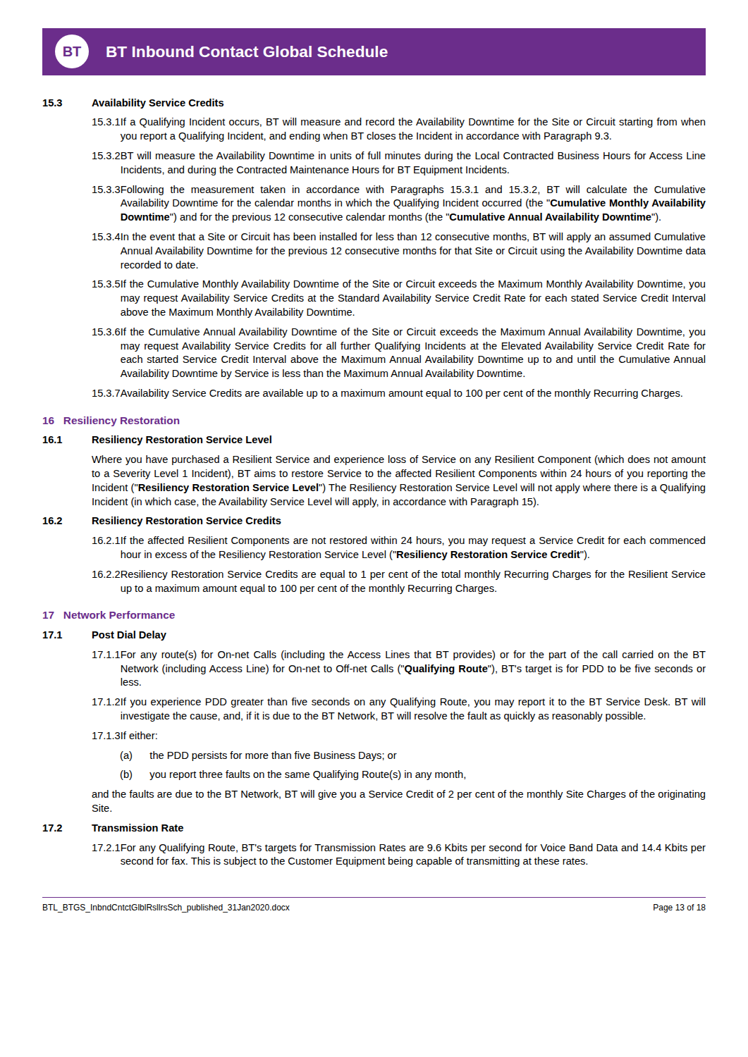BT BT Inbound Contact Global Schedule
15.3
Availability Service Credits
15.3.1
If a Qualifying Incident occurs, BT will measure and record the Availability Downtime for the Site or Circuit starting from when you report a Qualifying Incident, and ending when BT closes the Incident in accordance with Paragraph 9.3.
15.3.2
BT will measure the Availability Downtime in units of full minutes during the Local Contracted Business Hours for Access Line Incidents, and during the Contracted Maintenance Hours for BT Equipment Incidents.
15.3.3
Following the measurement taken in accordance with Paragraphs 15.3.1 and 15.3.2, BT will calculate the Cumulative Availability Downtime for the calendar months in which the Qualifying Incident occurred (the "Cumulative Monthly Availability Downtime") and for the previous 12 consecutive calendar months (the "Cumulative Annual Availability Downtime").
15.3.4
In the event that a Site or Circuit has been installed for less than 12 consecutive months, BT will apply an assumed Cumulative Annual Availability Downtime for the previous 12 consecutive months for that Site or Circuit using the Availability Downtime data recorded to date.
15.3.5
If the Cumulative Monthly Availability Downtime of the Site or Circuit exceeds the Maximum Monthly Availability Downtime, you may request Availability Service Credits at the Standard Availability Service Credit Rate for each stated Service Credit Interval above the Maximum Monthly Availability Downtime.
15.3.6
If the Cumulative Annual Availability Downtime of the Site or Circuit exceeds the Maximum Annual Availability Downtime, you may request Availability Service Credits for all further Qualifying Incidents at the Elevated Availability Service Credit Rate for each started Service Credit Interval above the Maximum Annual Availability Downtime up to and until the Cumulative Annual Availability Downtime by Service is less than the Maximum Annual Availability Downtime.
15.3.7
Availability Service Credits are available up to a maximum amount equal to 100 per cent of the monthly Recurring Charges.
16 Resiliency Restoration
16.1
Resiliency Restoration Service Level
Where you have purchased a Resilient Service and experience loss of Service on any Resilient Component (which does not amount to a Severity Level 1 Incident), BT aims to restore Service to the affected Resilient Components within 24 hours of you reporting the Incident ("Resiliency Restoration Service Level") The Resiliency Restoration Service Level will not apply where there is a Qualifying Incident (in which case, the Availability Service Level will apply, in accordance with Paragraph 15).
16.2
Resiliency Restoration Service Credits
16.2.1
If the affected Resilient Components are not restored within 24 hours, you may request a Service Credit for each commenced hour in excess of the Resiliency Restoration Service Level ("Resiliency Restoration Service Credit").
16.2.2
Resiliency Restoration Service Credits are equal to 1 per cent of the total monthly Recurring Charges for the Resilient Service up to a maximum amount equal to 100 per cent of the monthly Recurring Charges.
17 Network Performance
17.1
Post Dial Delay
17.1.1
For any route(s) for On-net Calls (including the Access Lines that BT provides) or for the part of the call carried on the BT Network (including Access Line) for On-net to Off-net Calls ("Qualifying Route"), BT's target is for PDD to be five seconds or less.
17.1.2
If you experience PDD greater than five seconds on any Qualifying Route, you may report it to the BT Service Desk. BT will investigate the cause, and, if it is due to the BT Network, BT will resolve the fault as quickly as reasonably possible.
17.1.3
If either:
(a) the PDD persists for more than five Business Days; or
(b) you report three faults on the same Qualifying Route(s) in any month,
and the faults are due to the BT Network, BT will give you a Service Credit of 2 per cent of the monthly Site Charges of the originating Site.
17.2
Transmission Rate
17.2.1
For any Qualifying Route, BT's targets for Transmission Rates are 9.6 Kbits per second for Voice Band Data and 14.4 Kbits per second for fax. This is subject to the Customer Equipment being capable of transmitting at these rates.
BTL_BTGS_InbndCntctGlblRsllrsSch_published_31Jan2020.docx Page 13 of 18